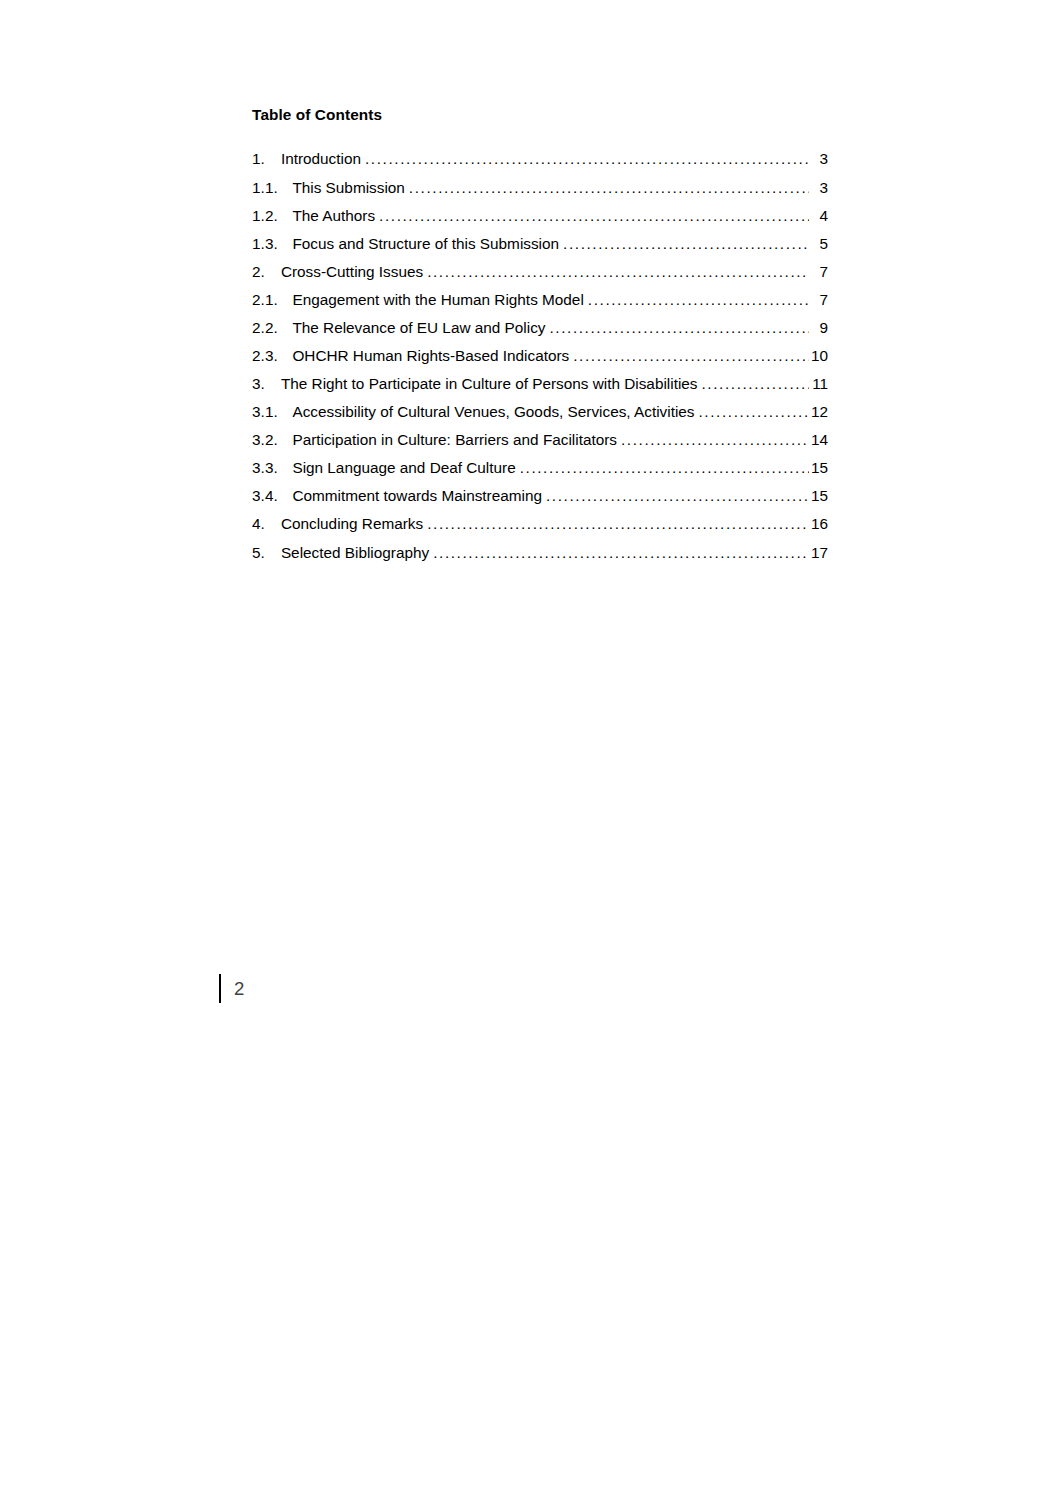Table of Contents
1. Introduction .................................................................................................................. 3
1.1. This Submission ....................................................................................................... 3
1.2. The Authors ............................................................................................................. 4
1.3. Focus and Structure of this Submission .................................................................... 5
2. Cross-Cutting Issues ....................................................................................................... 7
2.1. Engagement with the Human Rights Model ........................................................... 7
2.2. The Relevance of EU Law and Policy ......................................................................... 9
2.3. OHCHR Human Rights-Based Indicators .............................................................. 10
3. The Right to Participate in Culture of Persons with Disabilities ..................................... 11
3.1. Accessibility of Cultural Venues, Goods, Services, Activities ................................. 12
3.2. Participation in Culture: Barriers and Facilitators .................................................. 14
3.3. Sign Language and Deaf Culture ............................................................................ 15
3.4. Commitment towards Mainstreaming .................................................................... 15
4. Concluding Remarks ..................................................................................................... 16
5. Selected Bibliography ................................................................................................... 17
2